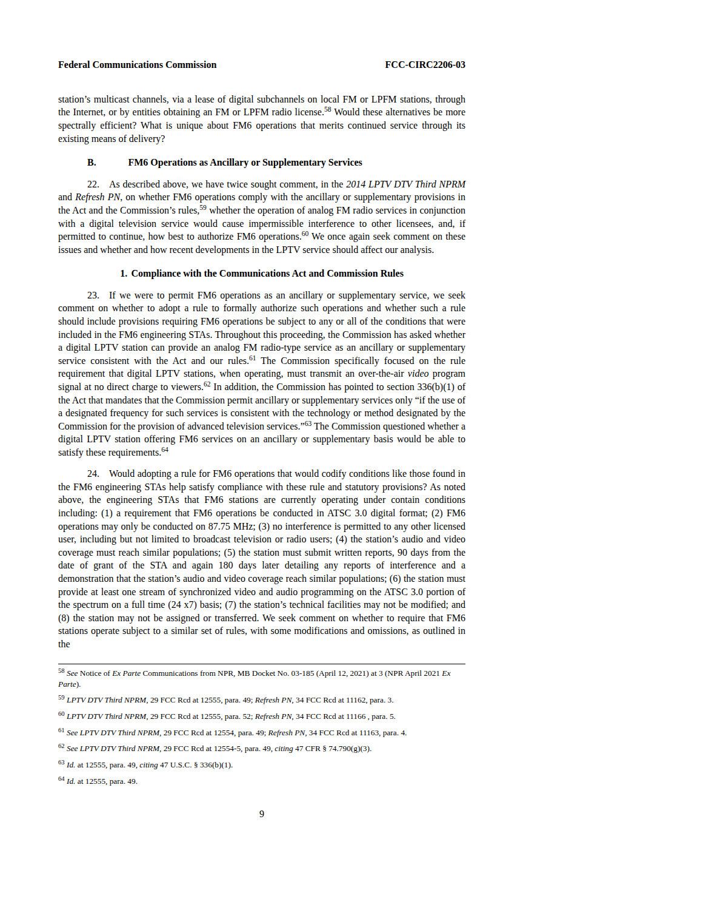Federal Communications Commission FCC-CIRC2206-03
station’s multicast channels, via a lease of digital subchannels on local FM or LPFM stations, through the Internet, or by entities obtaining an FM or LPFM radio license.58 Would these alternatives be more spectrally efficient? What is unique about FM6 operations that merits continued service through its existing means of delivery?
B. FM6 Operations as Ancillary or Supplementary Services
22. As described above, we have twice sought comment, in the 2014 LPTV DTV Third NPRM and Refresh PN, on whether FM6 operations comply with the ancillary or supplementary provisions in the Act and the Commission’s rules,59 whether the operation of analog FM radio services in conjunction with a digital television service would cause impermissible interference to other licensees, and, if permitted to continue, how best to authorize FM6 operations.60 We once again seek comment on these issues and whether and how recent developments in the LPTV service should affect our analysis.
1. Compliance with the Communications Act and Commission Rules
23. If we were to permit FM6 operations as an ancillary or supplementary service, we seek comment on whether to adopt a rule to formally authorize such operations and whether such a rule should include provisions requiring FM6 operations be subject to any or all of the conditions that were included in the FM6 engineering STAs. Throughout this proceeding, the Commission has asked whether a digital LPTV station can provide an analog FM radio-type service as an ancillary or supplementary service consistent with the Act and our rules.61 The Commission specifically focused on the rule requirement that digital LPTV stations, when operating, must transmit an over-the-air video program signal at no direct charge to viewers.62 In addition, the Commission has pointed to section 336(b)(1) of the Act that mandates that the Commission permit ancillary or supplementary services only “if the use of a designated frequency for such services is consistent with the technology or method designated by the Commission for the provision of advanced television services.”63 The Commission questioned whether a digital LPTV station offering FM6 services on an ancillary or supplementary basis would be able to satisfy these requirements.64
24. Would adopting a rule for FM6 operations that would codify conditions like those found in the FM6 engineering STAs help satisfy compliance with these rule and statutory provisions? As noted above, the engineering STAs that FM6 stations are currently operating under contain conditions including: (1) a requirement that FM6 operations be conducted in ATSC 3.0 digital format; (2) FM6 operations may only be conducted on 87.75 MHz; (3) no interference is permitted to any other licensed user, including but not limited to broadcast television or radio users; (4) the station’s audio and video coverage must reach similar populations; (5) the station must submit written reports, 90 days from the date of grant of the STA and again 180 days later detailing any reports of interference and a demonstration that the station’s audio and video coverage reach similar populations; (6) the station must provide at least one stream of synchronized video and audio programming on the ATSC 3.0 portion of the spectrum on a full time (24 x7) basis; (7) the station’s technical facilities may not be modified; and (8) the station may not be assigned or transferred. We seek comment on whether to require that FM6 stations operate subject to a similar set of rules, with some modifications and omissions, as outlined in the
58 See Notice of Ex Parte Communications from NPR, MB Docket No. 03-185 (April 12, 2021) at 3 (NPR April 2021 Ex Parte).
59 LPTV DTV Third NPRM, 29 FCC Rcd at 12555, para. 49; Refresh PN, 34 FCC Rcd at 11162, para. 3.
60 LPTV DTV Third NPRM, 29 FCC Rcd at 12555, para. 52; Refresh PN, 34 FCC Rcd at 11166 , para. 5.
61 See LPTV DTV Third NPRM, 29 FCC Rcd at 12554, para. 49; Refresh PN, 34 FCC Rcd at 11163, para. 4.
62 See LPTV DTV Third NPRM, 29 FCC Rcd at 12554-5, para. 49, citing 47 CFR § 74.790(g)(3).
63 Id. at 12555, para. 49, citing 47 U.S.C. § 336(b)(1).
64 Id. at 12555, para. 49.
9